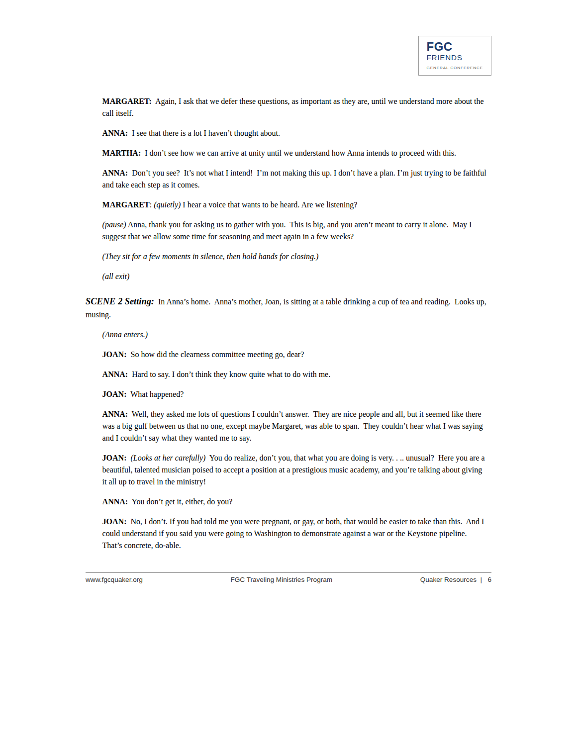FGC
FRIENDS
GENERAL CONFERENCE
MARGARET: Again, I ask that we defer these questions, as important as they are, until we understand more about the call itself.
ANNA: I see that there is a lot I haven’t thought about.
MARTHA: I don’t see how we can arrive at unity until we understand how Anna intends to proceed with this.
ANNA: Don’t you see? It’s not what I intend! I’m not making this up. I don’t have a plan. I’m just trying to be faithful and take each step as it comes.
MARGARET: (quietly) I hear a voice that wants to be heard. Are we listening?
(pause) Anna, thank you for asking us to gather with you. This is big, and you aren’t meant to carry it alone. May I suggest that we allow some time for seasoning and meet again in a few weeks?
(They sit for a few moments in silence, then hold hands for closing.)
(all exit)
SCENE 2 Setting: In Anna’s home. Anna’s mother, Joan, is sitting at a table drinking a cup of tea and reading. Looks up, musing.
(Anna enters.)
JOAN: So how did the clearness committee meeting go, dear?
ANNA: Hard to say. I don’t think they know quite what to do with me.
JOAN: What happened?
ANNA: Well, they asked me lots of questions I couldn’t answer. They are nice people and all, but it seemed like there was a big gulf between us that no one, except maybe Margaret, was able to span. They couldn’t hear what I was saying and I couldn’t say what they wanted me to say.
JOAN: (Looks at her carefully) You do realize, don’t you, that what you are doing is very. . .. unusual? Here you are a beautiful, talented musician poised to accept a position at a prestigious music academy, and you’re talking about giving it all up to travel in the ministry!
ANNA: You don’t get it, either, do you?
JOAN: No, I don’t. If you had told me you were pregnant, or gay, or both, that would be easier to take than this. And I could understand if you said you were going to Washington to demonstrate against a war or the Keystone pipeline. That’s concrete, do-able.
www.fgcquaker.org FGC Traveling Ministries Program Quaker Resources | 6